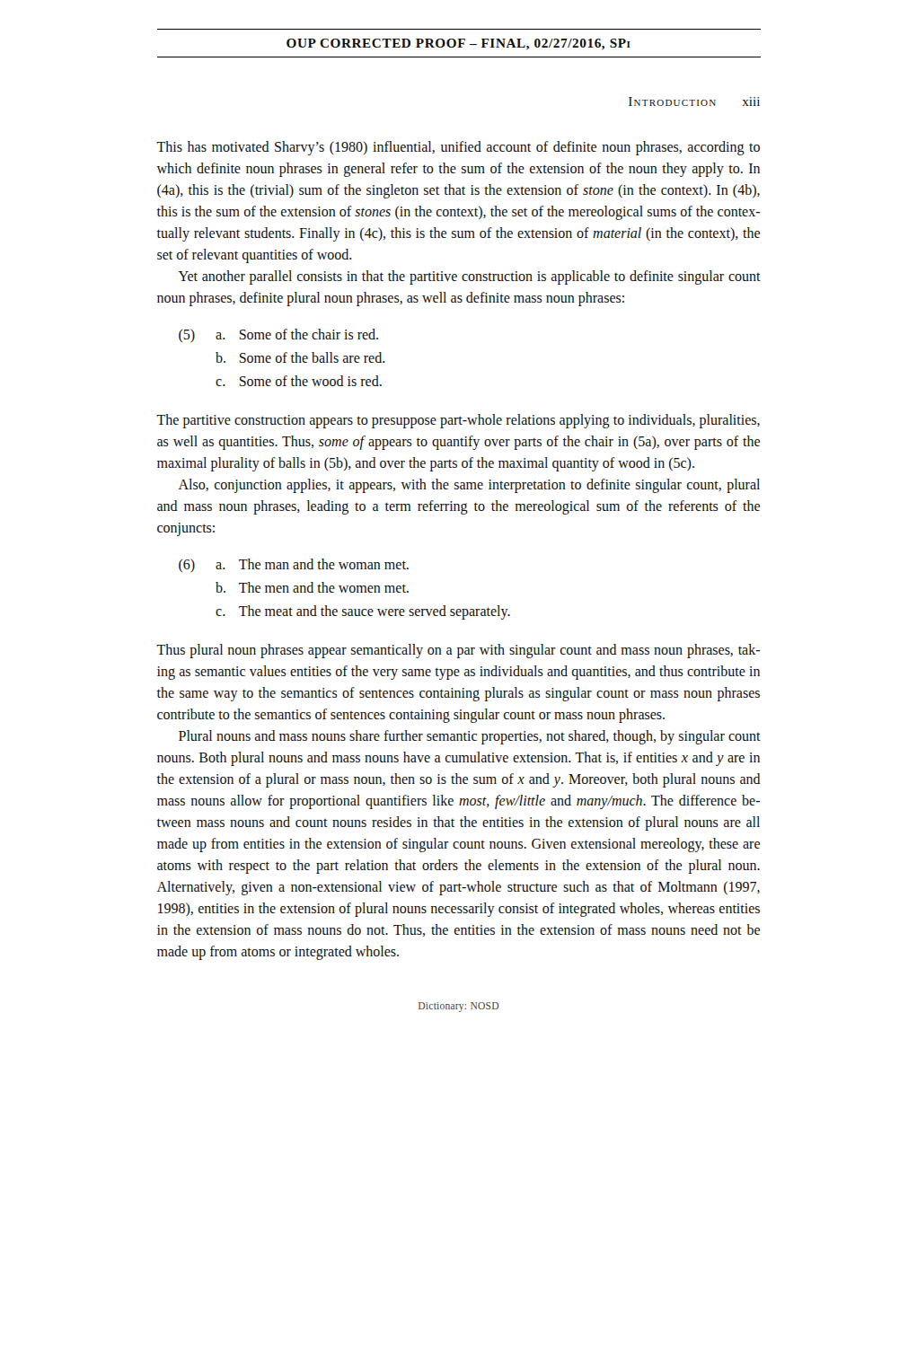OUP CORRECTED PROOF – FINAL, 02/27/2016, SPi
Introduction xiii
This has motivated Sharvy’s (1980) influential, unified account of definite noun phrases, according to which definite noun phrases in general refer to the sum of the extension of the noun they apply to. In (4a), this is the (trivial) sum of the singleton set that is the extension of stone (in the context). In (4b), this is the sum of the extension of stones (in the context), the set of the mereological sums of the contextually relevant students. Finally in (4c), this is the sum of the extension of material (in the context), the set of relevant quantities of wood.
Yet another parallel consists in that the partitive construction is applicable to definite singular count noun phrases, definite plural noun phrases, as well as definite mass noun phrases:
(5)
a. Some of the chair is red.
b. Some of the balls are red.
c. Some of the wood is red.
The partitive construction appears to presuppose part-whole relations applying to individuals, pluralities, as well as quantities. Thus, some of appears to quantify over parts of the chair in (5a), over parts of the maximal plurality of balls in (5b), and over the parts of the maximal quantity of wood in (5c).
Also, conjunction applies, it appears, with the same interpretation to definite singular count, plural and mass noun phrases, leading to a term referring to the mereological sum of the referents of the conjuncts:
(6)
a. The man and the woman met.
b. The men and the women met.
c. The meat and the sauce were served separately.
Thus plural noun phrases appear semantically on a par with singular count and mass noun phrases, taking as semantic values entities of the very same type as individuals and quantities, and thus contribute in the same way to the semantics of sentences containing plurals as singular count or mass noun phrases contribute to the semantics of sentences containing singular count or mass noun phrases.
Plural nouns and mass nouns share further semantic properties, not shared, though, by singular count nouns. Both plural nouns and mass nouns have a cumulative extension. That is, if entities x and y are in the extension of a plural or mass noun, then so is the sum of x and y. Moreover, both plural nouns and mass nouns allow for proportional quantifiers like most, few/little and many/much. The difference between mass nouns and count nouns resides in that the entities in the extension of plural nouns are all made up from entities in the extension of singular count nouns. Given extensional mereology, these are atoms with respect to the part relation that orders the elements in the extension of the plural noun. Alternatively, given a non-extensional view of part-whole structure such as that of Moltmann (1997, 1998), entities in the extension of plural nouns necessarily consist of integrated wholes, whereas entities in the extension of mass nouns do not. Thus, the entities in the extension of mass nouns need not be made up from atoms or integrated wholes.
Dictionary: NOSD